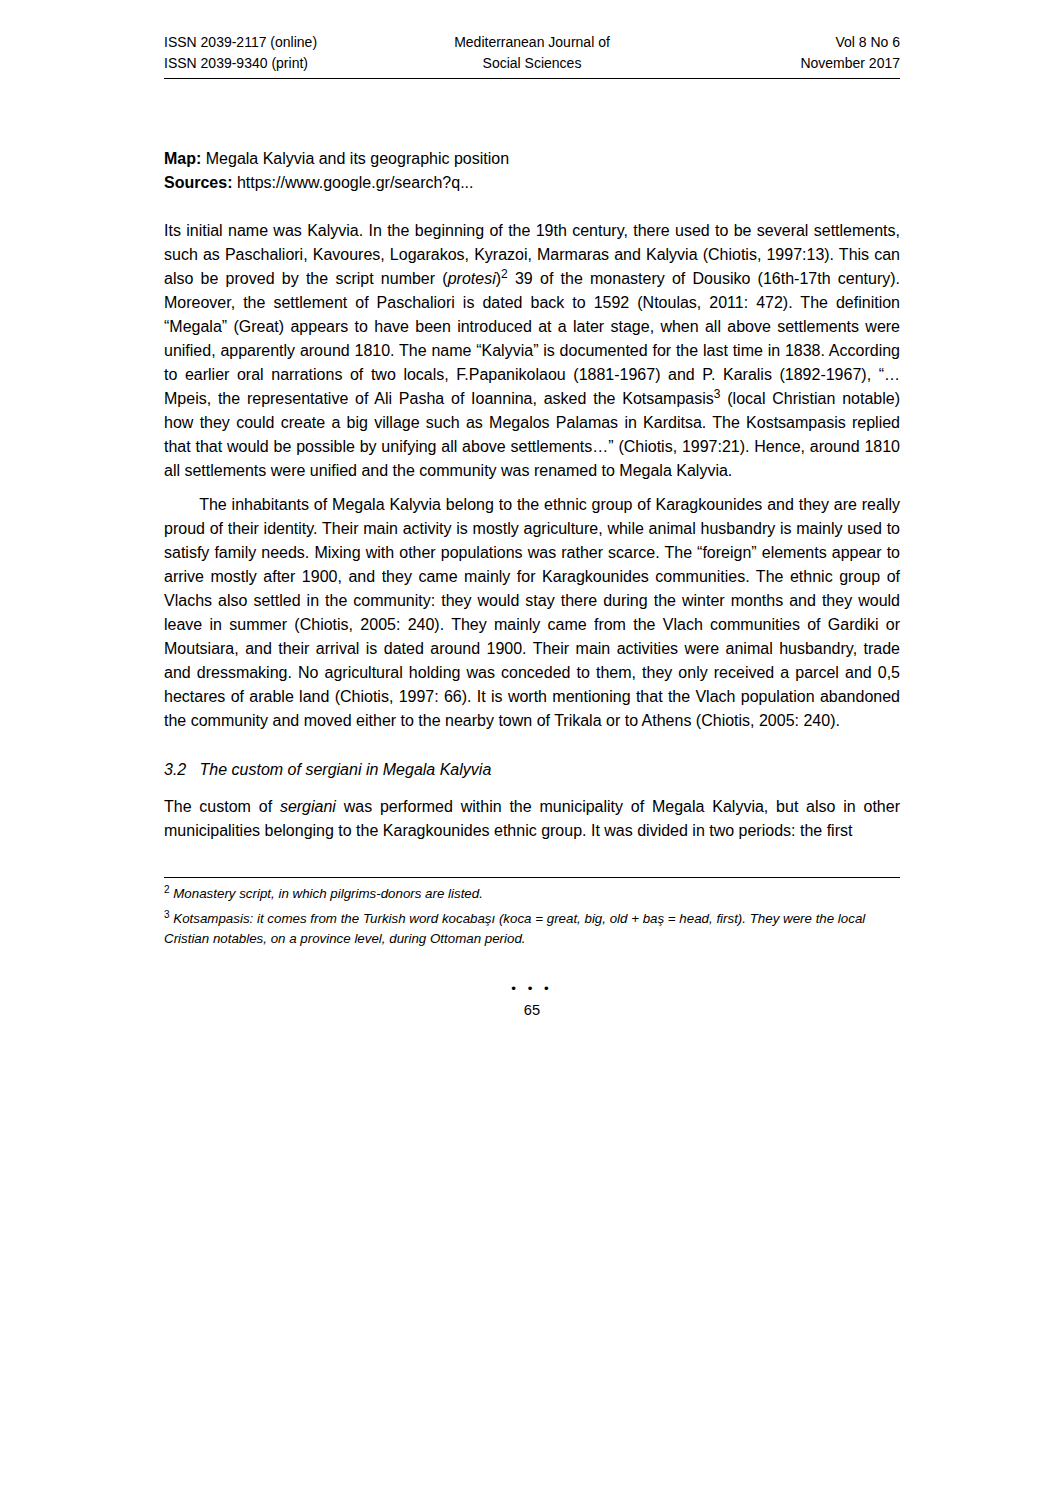| ISSN 2039-2117 (online) ISSN 2039-9340 (print) | Mediterranean Journal of Social Sciences | Vol 8 No 6 November 2017 |
Map: Megala Kalyvia and its geographic position
Sources: https://www.google.gr/search?q...
Its initial name was Kalyvia. In the beginning of the 19th century, there used to be several settlements, such as Paschaliori, Kavoures, Logarakos, Kyrazoi, Marmaras and Kalyvia (Chiotis, 1997:13). This can also be proved by the script number (protesi)2 39 of the monastery of Dousiko (16th-17th century). Moreover, the settlement of Paschaliori is dated back to 1592 (Ntoulas, 2011: 472). The definition “Megala” (Great) appears to have been introduced at a later stage, when all above settlements were unified, apparently around 1810. The name “Kalyvia” is documented for the last time in 1838. According to earlier oral narrations of two locals, F.Papanikolaou (1881-1967) and P. Karalis (1892-1967), “…Mpeis, the representative of Ali Pasha of Ioannina, asked the Kotsampasis3 (local Christian notable) how they could create a big village such as Megalos Palamas in Karditsa. The Kostsampasis replied that that would be possible by unifying all above settlements…” (Chiotis, 1997:21). Hence, around 1810 all settlements were unified and the community was renamed to Megala Kalyvia.
The inhabitants of Megala Kalyvia belong to the ethnic group of Karagkounides and they are really proud of their identity. Their main activity is mostly agriculture, while animal husbandry is mainly used to satisfy family needs. Mixing with other populations was rather scarce. The “foreign” elements appear to arrive mostly after 1900, and they came mainly for Karagkounides communities. The ethnic group of Vlachs also settled in the community: they would stay there during the winter months and they would leave in summer (Chiotis, 2005: 240). They mainly came from the Vlach communities of Gardiki or Moutsiara, and their arrival is dated around 1900. Their main activities were animal husbandry, trade and dressmaking. No agricultural holding was conceded to them, they only received a parcel and 0,5 hectares of arable land (Chiotis, 1997: 66). It is worth mentioning that the Vlach population abandoned the community and moved either to the nearby town of Trikala or to Athens (Chiotis, 2005: 240).
3.2 The custom of sergiani in Megala Kalyvia
The custom of sergiani was performed within the municipality of Megala Kalyvia, but also in other municipalities belonging to the Karagkounides ethnic group. It was divided in two periods: the first
2 Monastery script, in which pilgrims-donors are listed.
3 Kotsampasis: it comes from the Turkish word kocabaşı (koca = great, big, old + baş = head, first). They were the local Cristian notables, on a province level, during Ottoman period.
• • •
65